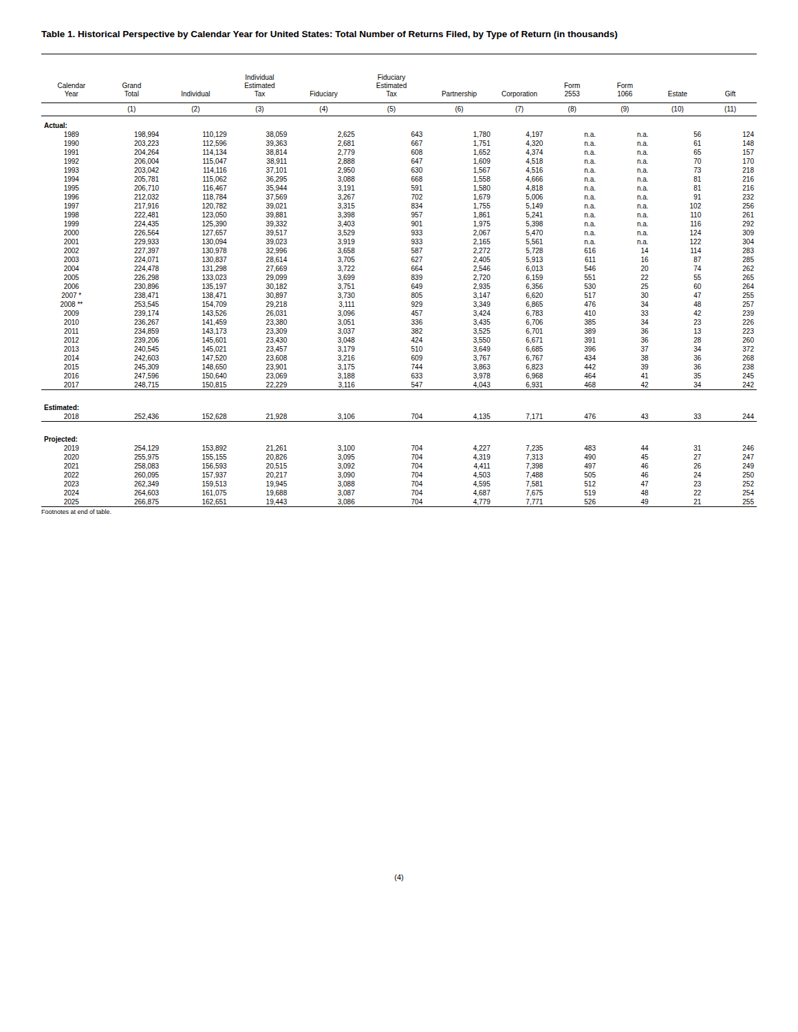Table 1. Historical Perspective by Calendar Year for United States: Total Number of Returns Filed, by Type of Return (in thousands)
| Calendar Year | Grand Total | Individual | Individual Estimated Tax | Fiduciary | Fiduciary Estimated Tax | Partnership | Corporation | Form 2553 | Form 1066 | Estate | Gift |
| --- | --- | --- | --- | --- | --- | --- | --- | --- | --- | --- | --- |
| | (1) | (2) | (3) | (4) | (5) | (6) | (7) | (8) | (9) | (10) | (11) |
| Actual: |
| 1989 | 198,994 | 110,129 | 38,059 | 2,625 | 643 | 1,780 | 4,197 | n.a. | n.a. | 56 | 124 |
| 1990 | 203,223 | 112,596 | 39,363 | 2,681 | 667 | 1,751 | 4,320 | n.a. | n.a. | 61 | 148 |
| 1991 | 204,264 | 114,134 | 38,814 | 2,779 | 608 | 1,652 | 4,374 | n.a. | n.a. | 65 | 157 |
| 1992 | 206,004 | 115,047 | 38,911 | 2,888 | 647 | 1,609 | 4,518 | n.a. | n.a. | 70 | 170 |
| 1993 | 203,042 | 114,116 | 37,101 | 2,950 | 630 | 1,567 | 4,516 | n.a. | n.a. | 73 | 218 |
| 1994 | 205,781 | 115,062 | 36,295 | 3,088 | 668 | 1,558 | 4,666 | n.a. | n.a. | 81 | 216 |
| 1995 | 206,710 | 116,467 | 35,944 | 3,191 | 591 | 1,580 | 4,818 | n.a. | n.a. | 81 | 216 |
| 1996 | 212,032 | 118,784 | 37,569 | 3,267 | 702 | 1,679 | 5,006 | n.a. | n.a. | 91 | 232 |
| 1997 | 217,916 | 120,782 | 39,021 | 3,315 | 834 | 1,755 | 5,149 | n.a. | n.a. | 102 | 256 |
| 1998 | 222,481 | 123,050 | 39,881 | 3,398 | 957 | 1,861 | 5,241 | n.a. | n.a. | 110 | 261 |
| 1999 | 224,435 | 125,390 | 39,332 | 3,403 | 901 | 1,975 | 5,398 | n.a. | n.a. | 116 | 292 |
| 2000 | 226,564 | 127,657 | 39,517 | 3,529 | 933 | 2,067 | 5,470 | n.a. | n.a. | 124 | 309 |
| 2001 | 229,933 | 130,094 | 39,023 | 3,919 | 933 | 2,165 | 5,561 | n.a. | n.a. | 122 | 304 |
| 2002 | 227,397 | 130,978 | 32,996 | 3,658 | 587 | 2,272 | 5,728 | 616 | 14 | 114 | 283 |
| 2003 | 224,071 | 130,837 | 28,614 | 3,705 | 627 | 2,405 | 5,913 | 611 | 16 | 87 | 285 |
| 2004 | 224,478 | 131,298 | 27,669 | 3,722 | 664 | 2,546 | 6,013 | 546 | 20 | 74 | 262 |
| 2005 | 226,298 | 133,023 | 29,099 | 3,699 | 839 | 2,720 | 6,159 | 551 | 22 | 55 | 265 |
| 2006 | 230,896 | 135,197 | 30,182 | 3,751 | 649 | 2,935 | 6,356 | 530 | 25 | 60 | 264 |
| 2007 * | 238,471 | 138,471 | 30,897 | 3,730 | 805 | 3,147 | 6,620 | 517 | 30 | 47 | 255 |
| 2008 ** | 253,545 | 154,709 | 29,218 | 3,111 | 929 | 3,349 | 6,865 | 476 | 34 | 48 | 257 |
| 2009 | 239,174 | 143,526 | 26,031 | 3,096 | 457 | 3,424 | 6,783 | 410 | 33 | 42 | 239 |
| 2010 | 236,267 | 141,459 | 23,380 | 3,051 | 336 | 3,435 | 6,706 | 385 | 34 | 23 | 226 |
| 2011 | 234,859 | 143,173 | 23,309 | 3,037 | 382 | 3,525 | 6,701 | 389 | 36 | 13 | 223 |
| 2012 | 239,206 | 145,601 | 23,430 | 3,048 | 424 | 3,550 | 6,671 | 391 | 36 | 28 | 260 |
| 2013 | 240,545 | 145,021 | 23,457 | 3,179 | 510 | 3,649 | 6,685 | 396 | 37 | 34 | 372 |
| 2014 | 242,603 | 147,520 | 23,608 | 3,216 | 609 | 3,767 | 6,767 | 434 | 38 | 36 | 268 |
| 2015 | 245,309 | 148,650 | 23,901 | 3,175 | 744 | 3,863 | 6,823 | 442 | 39 | 36 | 238 |
| 2016 | 247,596 | 150,640 | 23,069 | 3,188 | 633 | 3,978 | 6,968 | 464 | 41 | 35 | 245 |
| 2017 | 248,715 | 150,815 | 22,229 | 3,116 | 547 | 4,043 | 6,931 | 468 | 42 | 34 | 242 |
| Estimated: |
| 2018 | 252,436 | 152,628 | 21,928 | 3,106 | 704 | 4,135 | 7,171 | 476 | 43 | 33 | 244 |
| Projected: |
| 2019 | 254,129 | 153,892 | 21,261 | 3,100 | 704 | 4,227 | 7,235 | 483 | 44 | 31 | 246 |
| 2020 | 255,975 | 155,155 | 20,826 | 3,095 | 704 | 4,319 | 7,313 | 490 | 45 | 27 | 247 |
| 2021 | 258,083 | 156,593 | 20,515 | 3,092 | 704 | 4,411 | 7,398 | 497 | 46 | 26 | 249 |
| 2022 | 260,095 | 157,937 | 20,217 | 3,090 | 704 | 4,503 | 7,488 | 505 | 46 | 24 | 250 |
| 2023 | 262,349 | 159,513 | 19,945 | 3,088 | 704 | 4,595 | 7,581 | 512 | 47 | 23 | 252 |
| 2024 | 264,603 | 161,075 | 19,688 | 3,087 | 704 | 4,687 | 7,675 | 519 | 48 | 22 | 254 |
| 2025 | 266,875 | 162,651 | 19,443 | 3,086 | 704 | 4,779 | 7,771 | 526 | 49 | 21 | 255 |
Footnotes at end of table.
(4)